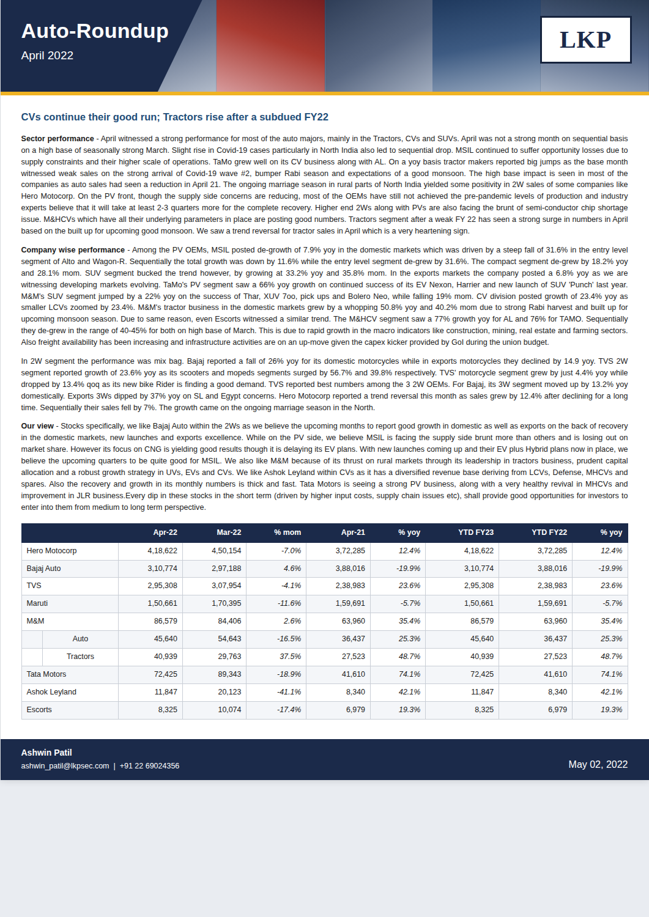Auto-Roundup
April 2022
LKP
CVs continue their good run; Tractors rise after a subdued FY22
Sector performance - April witnessed a strong performance for most of the auto majors, mainly in the Tractors, CVs and SUVs. April was not a strong month on sequential basis on a high base of seasonally strong March. Slight rise in Covid-19 cases particularly in North India also led to sequential drop. MSIL continued to suffer opportunity losses due to supply constraints and their higher scale of operations. TaMo grew well on its CV business along with AL. On a yoy basis tractor makers reported big jumps as the base month witnessed weak sales on the strong arrival of Covid-19 wave #2, bumper Rabi season and expectations of a good monsoon. The high base impact is seen in most of the companies as auto sales had seen a reduction in April 21. The ongoing marriage season in rural parts of North India yielded some positivity in 2W sales of some companies like Hero Motocorp. On the PV front, though the supply side concerns are reducing, most of the OEMs have still not achieved the pre-pandemic levels of production and industry experts believe that it will take at least 2-3 quarters more for the complete recovery. Higher end 2Ws along with PVs are also facing the brunt of semi-conductor chip shortage issue. M&HCVs which have all their underlying parameters in place are posting good numbers. Tractors segment after a weak FY 22 has seen a strong surge in numbers in April based on the built up for upcoming good monsoon. We saw a trend reversal for tractor sales in April which is a very heartening sign.
Company wise performance - Among the PV OEMs, MSIL posted de-growth of 7.9% yoy in the domestic markets which was driven by a steep fall of 31.6% in the entry level segment of Alto and Wagon-R. Sequentially the total growth was down by 11.6% while the entry level segment de-grew by 31.6%. The compact segment de-grew by 18.2% yoy and 28.1% mom. SUV segment bucked the trend however, by growing at 33.2% yoy and 35.8% mom. In the exports markets the company posted a 6.8% yoy as we are witnessing developing markets evolving. TaMo's PV segment saw a 66% yoy growth on continued success of its EV Nexon, Harrier and new launch of SUV 'Punch' last year. M&M's SUV segment jumped by a 22% yoy on the success of Thar, XUV 7oo, pick ups and Bolero Neo, while falling 19% mom. CV division posted growth of 23.4% yoy as smaller LCVs zoomed by 23.4%. M&M's tractor business in the domestic markets grew by a whopping 50.8% yoy and 40.2% mom due to strong Rabi harvest and built up for upcoming monsoon season. Due to same reason, even Escorts witnessed a similar trend. The M&HCV segment saw a 77% growth yoy for AL and 76% for TAMO. Sequentially they de-grew in the range of 40-45% for both on high base of March. This is due to rapid growth in the macro indicators like construction, mining, real estate and farming sectors. Also freight availability has been increasing and infrastructure activities are on an up-move given the capex kicker provided by GoI during the union budget.
In 2W segment the performance was mix bag. Bajaj reported a fall of 26% yoy for its domestic motorcycles while in exports motorcycles they declined by 14.9 yoy. TVS 2W segment reported growth of 23.6% yoy as its scooters and mopeds segments surged by 56.7% and 39.8% respectively. TVS' motorcycle segment grew by just 4.4% yoy while dropped by 13.4% qoq as its new bike Rider is finding a good demand. TVS reported best numbers among the 3 2W OEMs. For Bajaj, its 3W segment moved up by 13.2% yoy domestically. Exports 3Ws dipped by 37% yoy on SL and Egypt concerns. Hero Motocorp reported a trend reversal this month as sales grew by 12.4% after declining for a long time. Sequentially their sales fell by 7%. The growth came on the ongoing marriage season in the North.
Our view - Stocks specifically, we like Bajaj Auto within the 2Ws as we believe the upcoming months to report good growth in domestic as well as exports on the back of recovery in the domestic markets, new launches and exports excellence. While on the PV side, we believe MSIL is facing the supply side brunt more than others and is losing out on market share. However its focus on CNG is yielding good results though it is delaying its EV plans. With new launches coming up and their EV plus Hybrid plans now in place, we believe the upcoming quarters to be quite good for MSIL. We also like M&M because of its thrust on rural markets through its leadership in tractors business, prudent capital allocation and a robust growth strategy in UVs, EVs and CVs. We like Ashok Leyland within CVs as it has a diversified revenue base deriving from LCVs, Defense, MHCVs and spares. Also the recovery and growth in its monthly numbers is thick and fast. Tata Motors is seeing a strong PV business, along with a very healthy revival in MHCVs and improvement in JLR business.Every dip in these stocks in the short term (driven by higher input costs, supply chain issues etc), shall provide good opportunities for investors to enter into them from medium to long term perspective.
| | Apr-22 | Mar-22 | % mom | Apr-21 | % yoy | YTD FY23 | YTD FY22 | % yoy |
| --- | --- | --- | --- | --- | --- | --- | --- | --- |
| Hero Motocorp | 4,18,622 | 4,50,154 | -7.0% | 3,72,285 | 12.4% | 4,18,622 | 3,72,285 | 12.4% |
| Bajaj Auto | 3,10,774 | 2,97,188 | 4.6% | 3,88,016 | -19.9% | 3,10,774 | 3,88,016 | -19.9% |
| TVS | 2,95,308 | 3,07,954 | -4.1% | 2,38,983 | 23.6% | 2,95,308 | 2,38,983 | 23.6% |
| Maruti | 1,50,661 | 1,70,395 | -11.6% | 1,59,691 | -5.7% | 1,50,661 | 1,59,691 | -5.7% |
| M&M | 86,579 | 84,406 | 2.6% | 63,960 | 35.4% | 86,579 | 63,960 | 35.4% |
| | Auto | 45,640 | 54,643 | -16.5% | 36,437 | 25.3% | 45,640 | 36,437 | 25.3% |
| | Tractors | 40,939 | 29,763 | 37.5% | 27,523 | 48.7% | 40,939 | 27,523 | 48.7% |
| Tata Motors | 72,425 | 89,343 | -18.9% | 41,610 | 74.1% | 72,425 | 41,610 | 74.1% |
| Ashok Leyland | 11,847 | 20,123 | -41.1% | 8,340 | 42.1% | 11,847 | 8,340 | 42.1% |
| Escorts | 8,325 | 10,074 | -17.4% | 6,979 | 19.3% | 8,325 | 6,979 | 19.3% |
Ashwin Patil ashwin_patil@lkpsec.com | +91 22 69024356
May 02, 2022